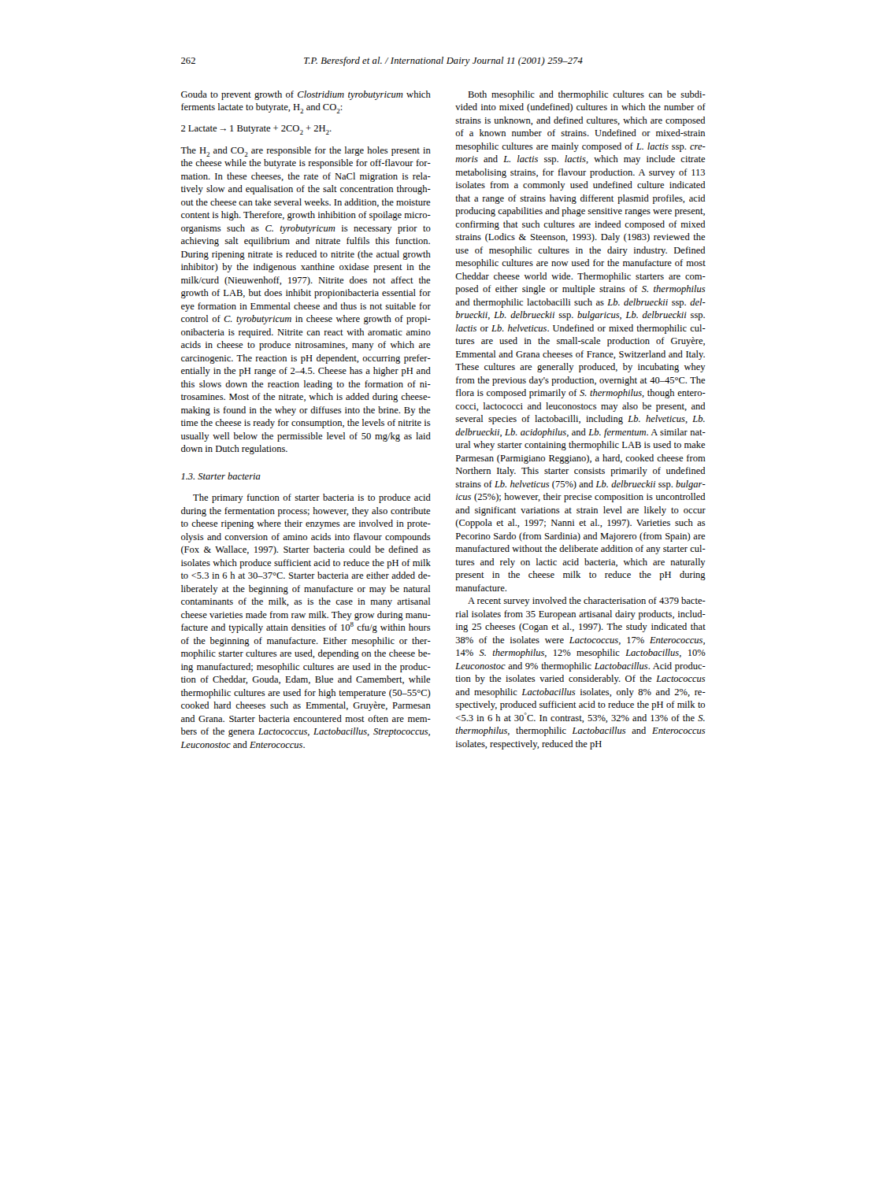262
T.P. Beresford et al. / International Dairy Journal 11 (2001) 259–274
Gouda to prevent growth of Clostridium tyrobutyricum which ferments lactate to butyrate, H2 and CO2:
2 Lactate→1 Butyrate + 2CO2 + 2H2.
The H2 and CO2 are responsible for the large holes present in the cheese while the butyrate is responsible for off-flavour formation. In these cheeses, the rate of NaCl migration is relatively slow and equalisation of the salt concentration throughout the cheese can take several weeks. In addition, the moisture content is high. Therefore, growth inhibition of spoilage microorganisms such as C. tyrobutyricum is necessary prior to achieving salt equilibrium and nitrate fulfils this function. During ripening nitrate is reduced to nitrite (the actual growth inhibitor) by the indigenous xanthine oxidase present in the milk/curd (Nieuwenhoff, 1977). Nitrite does not affect the growth of LAB, but does inhibit propionibacteria essential for eye formation in Emmental cheese and thus is not suitable for control of C. tyrobutyricum in cheese where growth of propionibacteria is required. Nitrite can react with aromatic amino acids in cheese to produce nitrosamines, many of which are carcinogenic. The reaction is pH dependent, occurring preferentially in the pH range of 2–4.5. Cheese has a higher pH and this slows down the reaction leading to the formation of nitrosamines. Most of the nitrate, which is added during cheesemaking is found in the whey or diffuses into the brine. By the time the cheese is ready for consumption, the levels of nitrite is usually well below the permissible level of 50 mg/kg as laid down in Dutch regulations.
1.3. Starter bacteria
The primary function of starter bacteria is to produce acid during the fermentation process; however, they also contribute to cheese ripening where their enzymes are involved in proteolysis and conversion of amino acids into flavour compounds (Fox & Wallace, 1997). Starter bacteria could be defined as isolates which produce sufficient acid to reduce the pH of milk to <5.3 in 6 h at 30–37°C. Starter bacteria are either added deliberately at the beginning of manufacture or may be natural contaminants of the milk, as is the case in many artisanal cheese varieties made from raw milk. They grow during manufacture and typically attain densities of 108 cfu/g within hours of the beginning of manufacture. Either mesophilic or thermophilic starter cultures are used, depending on the cheese being manufactured; mesophilic cultures are used in the production of Cheddar, Gouda, Edam, Blue and Camembert, while thermophilic cultures are used for high temperature (50–55°C) cooked hard cheeses such as Emmental, Gruyère, Parmesan and Grana. Starter bacteria encountered most often are members of the genera Lactococcus, Lactobacillus, Streptococcus, Leuconostoc and Enterococcus.
Both mesophilic and thermophilic cultures can be subdivided into mixed (undefined) cultures in which the number of strains is unknown, and defined cultures, which are composed of a known number of strains. Undefined or mixed-strain mesophilic cultures are mainly composed of L. lactis ssp. cremoris and L. lactis ssp. lactis, which may include citrate metabolising strains, for flavour production. A survey of 113 isolates from a commonly used undefined culture indicated that a range of strains having different plasmid profiles, acid producing capabilities and phage sensitive ranges were present, confirming that such cultures are indeed composed of mixed strains (Lodics & Steenson, 1993). Daly (1983) reviewed the use of mesophilic cultures in the dairy industry. Defined mesophilic cultures are now used for the manufacture of most Cheddar cheese world wide. Thermophilic starters are composed of either single or multiple strains of S. thermophilus and thermophilic lactobacilli such as Lb. delbrueckii ssp. delbrueckii, Lb. delbrueckii ssp. bulgaricus, Lb. delbrueckii ssp. lactis or Lb. helveticus. Undefined or mixed thermophilic cultures are used in the small-scale production of Gruyère, Emmental and Grana cheeses of France, Switzerland and Italy. These cultures are generally produced, by incubating whey from the previous day's production, overnight at 40–45°C. The flora is composed primarily of S. thermophilus, though enterococci, lactococci and leuconostocs may also be present, and several species of lactobacilli, including Lb. helveticus, Lb. delbrueckii, Lb. acidophilus, and Lb. fermentum. A similar natural whey starter containing thermophilic LAB is used to make Parmesan (Parmigiano Reggiano), a hard, cooked cheese from Northern Italy. This starter consists primarily of undefined strains of Lb. helveticus (75%) and Lb. delbrueckii ssp. bulgaricus (25%); however, their precise composition is uncontrolled and significant variations at strain level are likely to occur (Coppola et al., 1997; Nanni et al., 1997). Varieties such as Pecorino Sardo (from Sardinia) and Majorero (from Spain) are manufactured without the deliberate addition of any starter cultures and rely on lactic acid bacteria, which are naturally present in the cheese milk to reduce the pH during manufacture.
A recent survey involved the characterisation of 4379 bacterial isolates from 35 European artisanal dairy products, including 25 cheeses (Cogan et al., 1997). The study indicated that 38% of the isolates were Lactococcus, 17% Enterococcus, 14% S. thermophilus, 12% mesophilic Lactobacillus, 10% Leuconostoc and 9% thermophilic Lactobacillus. Acid production by the isolates varied considerably. Of the Lactococcus and mesophilic Lactobacillus isolates, only 8% and 2%, respectively, produced sufficient acid to reduce the pH of milk to <5.3 in 6 h at 30°C. In contrast, 53%, 32% and 13% of the S. thermophilus, thermophilic Lactobacillus and Enterococcus isolates, respectively, reduced the pH